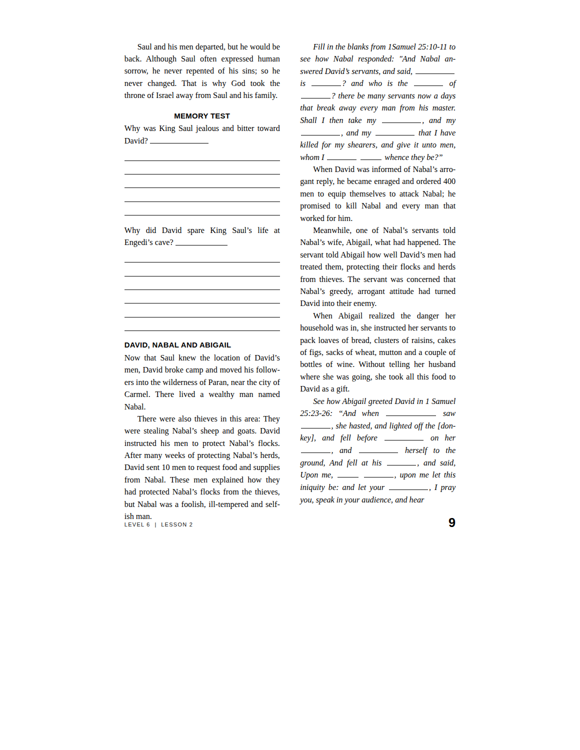Saul and his men departed, but he would be back. Although Saul often expressed human sorrow, he never repented of his sins; so he never changed. That is why God took the throne of Israel away from Saul and his family.
MEMORY TEST
Why was King Saul jealous and bitter toward David?
Why did David spare King Saul’s life at Engedi’s cave?
DAVID, NABAL AND ABIGAIL
Now that Saul knew the location of David’s men, David broke camp and moved his followers into the wilderness of Paran, near the city of Carmel. There lived a wealthy man named Nabal.
There were also thieves in this area: They were stealing Nabal’s sheep and goats. David instructed his men to protect Nabal’s flocks. After many weeks of protecting Nabal’s herds, David sent 10 men to request food and supplies from Nabal. These men explained how they had protected Nabal’s flocks from the thieves, but Nabal was a foolish, ill-tempered and selfish man.
Fill in the blanks from 1Samuel 25:10-11 to see how Nabal responded: "And Nabal answered David’s servants, and said, is ? and who is the of ? there be many servants now a days that break away every man from his master. Shall I then take my , and my , and my that I have killed for my shearers, and give it unto men, whom I whence they be?”
When David was informed of Nabal’s arrogant reply, he became enraged and ordered 400 men to equip themselves to attack Nabal; he promised to kill Nabal and every man that worked for him.
Meanwhile, one of Nabal’s servants told Nabal’s wife, Abigail, what had happened. The servant told Abigail how well David’s men had treated them, protecting their flocks and herds from thieves. The servant was concerned that Nabal’s greedy, arrogant attitude had turned David into their enemy.
When Abigail realized the danger her household was in, she instructed her servants to pack loaves of bread, clusters of raisins, cakes of figs, sacks of wheat, mutton and a couple of bottles of wine. Without telling her husband where she was going, she took all this food to David as a gift.
See how Abigail greeted David in 1 Samuel 25:23-26: “And when saw , she hasted, and lighted off the [donkey], and fell before on her , and herself to the ground, And fell at his , and said, Upon me, , upon me let this iniquity be: and let your , I pray you, speak in your audience, and hear
LEVEL 6 | LESSON 2
9